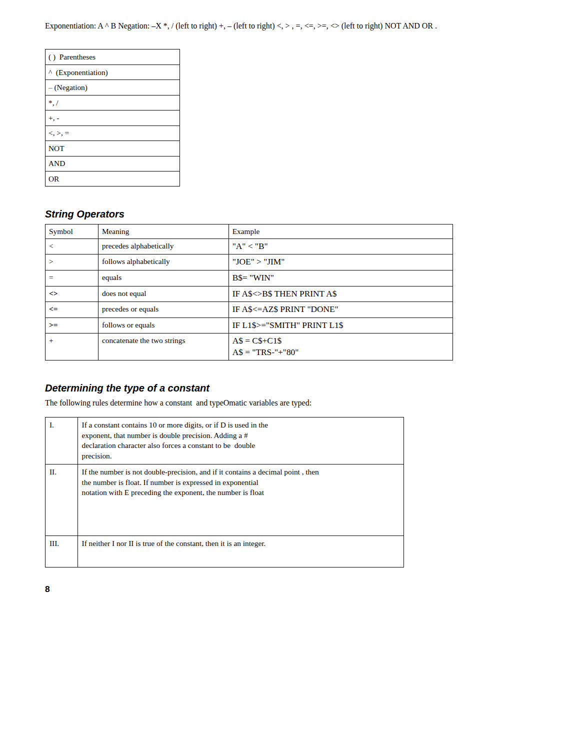Exponentiation: A ^ B Negation: –X *, / (left to right) +, – (left to right) <, > , =, <=, >=, <> (left to right) NOT AND OR .
| ( ) Parentheses |
| ^ (Exponentiation) |
| – (Negation) |
| *, / |
| +, - |
| <, >, = |
| NOT |
| AND |
| OR |
String Operators
| Symbol | Meaning | Example |
| < | precedes alphabetically | "A" < "B" |
| > | follows alphabetically | "JOE" > "JIM" |
| = | equals | B$= "WIN" |
| <> | does not equal | IF A$<>B$ THEN PRINT A$ |
| <= | precedes or equals | IF A$<=AZ$ PRINT "DONE" |
| >= | follows or equals | IF L1$>="SMITH" PRINT L1$ |
| + | concatenate the two strings | A$ = C$+C1$ A$ = "TRS-"+"80" |
Determining the type of a constant
The following rules determine how a constant and typeOmatic variables are typed:
| I. | If a constant contains 10 or more digits, or if D is used in the exponent, that number is double precision. Adding a # declaration character also forces a constant to be double precision. |
| II. | If the number is not double-precision, and if it contains a decimal point , then the number is float. If number is expressed in exponential notation with E preceding the exponent, the number is float |
| III. | If neither I nor II is true of the constant, then it is an integer. |
8